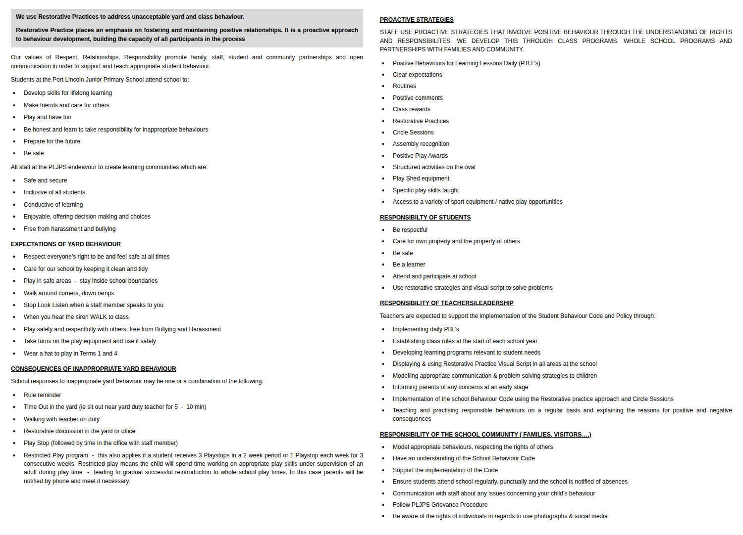We use Restorative Practices to address unacceptable yard and class behaviour.
Restorative Practice places an emphasis on fostering and maintaining positive relationships. It is a proactive approach to behaviour development, building the capacity of all participants in the process
Our values of Respect, Relationships, Responsibility promote family, staff, student and community partnerships and open communication in order to support and teach appropriate student behaviour.
Students at the Port Lincoln Junior Primary School attend school to:
Develop skills for lifelong learning
Make friends and care for others
Play and have fun
Be honest and learn to take responsibility for inappropriate behaviours
Prepare for the future
Be safe
All staff at the PLJPS endeavour to create learning communities which are:
Safe and secure
Inclusive of all students
Conductive of learning
Enjoyable, offering decision making and choices
Free from harassment and bullying
Expectations of Yard Behaviour
Respect everyone’s right to be and feel safe at all times
Care for our school by keeping it clean and tidy
Play in safe areas - stay inside school boundaries
Walk around corners, down ramps
Stop Look Listen when a staff member speaks to you
When you hear the siren WALK to class
Play safely and respectfully with others, free from Bullying and Harassment
Take turns on the play equipment and use it safely
Wear a hat to play in Terms 1 and 4
Consequences of Inappropriate Yard Behaviour
School responses to inappropriate yard behaviour may be one or a combination of the following:
Rule reminder
Time Out in the yard (ie sit out near yard duty teacher for 5 - 10 min)
Walking with teacher on duty
Restorative discussion in the yard or office
Play Stop (followed by time in the office with staff member)
Restricted Play program - this also applies if a student receives 3 Playstops in a 2 week period or 1 Playstop each week for 3 consecutive weeks. Restricted play means the child will spend time working on appropriate play skills under supervision of an adult during play time - leading to gradual successful reintroduction to whole school play times. In this case parents will be notified by phone and meet if necessary.
Proactive Strategies
Staff use proactive strategies that involve positive behaviour through the understanding of rights and responsibilites. We develop this through class programs, whole school programs and partnerships with families and community.
Positive Behaviours for Learning Lessons Daily (P.B.L’s)
Clear expectations
Routines
Positive comments
Class rewards
Restorative Practices
Circle Sessions
Assembly recognition
Positive Play Awards
Structured activities on the oval
Play Shed equipment
Specific play skills taught
Access to a variety of sport equipment / native play opportunities
Responsibilty of Students
Be respectful
Care for own property and the property of others
Be safe
Be a learner
Attend and participate at school
Use restorative strategies and visual script to solve problems
Responsibility of Teachers/Leadership
Teachers are expected to support the implementation of the Student Behaviour Code and Policy through:
Implementing daily PBL’s
Establishing class rules at the start of each school year
Developing learning programs relevant to student needs
Displaying & using Restorative Practice Visual Script in all areas at the school
Modelling appropriate communication & problem solving strategies to children
Informing parents of any concerns at an early stage
Implementation of the school Behaviour Code using the Restorative practice approach and Circle Sessions
Teaching and practising responsible behaviours on a regular basis and explaining the reasons for positive and negative consequences
Responsibility of the School Community ( families, visitors….)
Model appropriate behaviours, respecting the rights of others
Have an understanding of the School Behaviour Code
Support the implementation of the Code
Ensure students attend school regularly, punctually and the school is notified of absences
Communication with staff about any issues concerning your child’s behaviour
Follow PLJPS Grievance Procedure
Be aware of the rights of individuals in regards to use photographs & social media